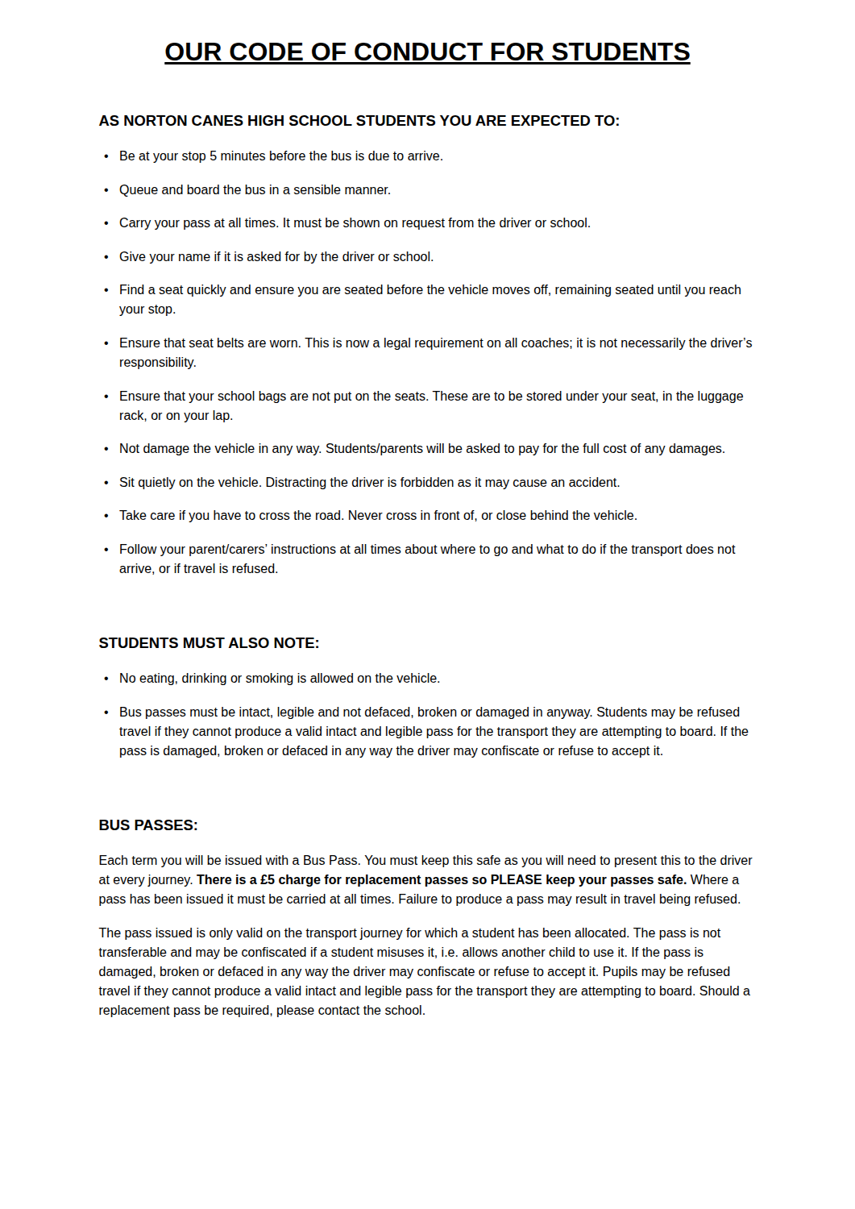OUR CODE OF CONDUCT FOR STUDENTS
AS NORTON CANES HIGH SCHOOL STUDENTS YOU ARE EXPECTED TO:
Be at your stop 5 minutes before the bus is due to arrive.
Queue and board the bus in a sensible manner.
Carry your pass at all times. It must be shown on request from the driver or school.
Give your name if it is asked for by the driver or school.
Find a seat quickly and ensure you are seated before the vehicle moves off, remaining seated until you reach your stop.
Ensure that seat belts are worn. This is now a legal requirement on all coaches; it is not necessarily the driver’s responsibility.
Ensure that your school bags are not put on the seats. These are to be stored under your seat, in the luggage rack, or on your lap.
Not damage the vehicle in any way. Students/parents will be asked to pay for the full cost of any damages.
Sit quietly on the vehicle. Distracting the driver is forbidden as it may cause an accident.
Take care if you have to cross the road. Never cross in front of, or close behind the vehicle.
Follow your parent/carers’ instructions at all times about where to go and what to do if the transport does not arrive, or if travel is refused.
STUDENTS MUST ALSO NOTE:
No eating, drinking or smoking is allowed on the vehicle.
Bus passes must be intact, legible and not defaced, broken or damaged in anyway. Students may be refused travel if they cannot produce a valid intact and legible pass for the transport they are attempting to board. If the pass is damaged, broken or defaced in any way the driver may confiscate or refuse to accept it.
BUS PASSES:
Each term you will be issued with a Bus Pass. You must keep this safe as you will need to present this to the driver at every journey. There is a £5 charge for replacement passes so PLEASE keep your passes safe. Where a pass has been issued it must be carried at all times. Failure to produce a pass may result in travel being refused.
The pass issued is only valid on the transport journey for which a student has been allocated. The pass is not transferable and may be confiscated if a student misuses it, i.e. allows another child to use it. If the pass is damaged, broken or defaced in any way the driver may confiscate or refuse to accept it. Pupils may be refused travel if they cannot produce a valid intact and legible pass for the transport they are attempting to board. Should a replacement pass be required, please contact the school.